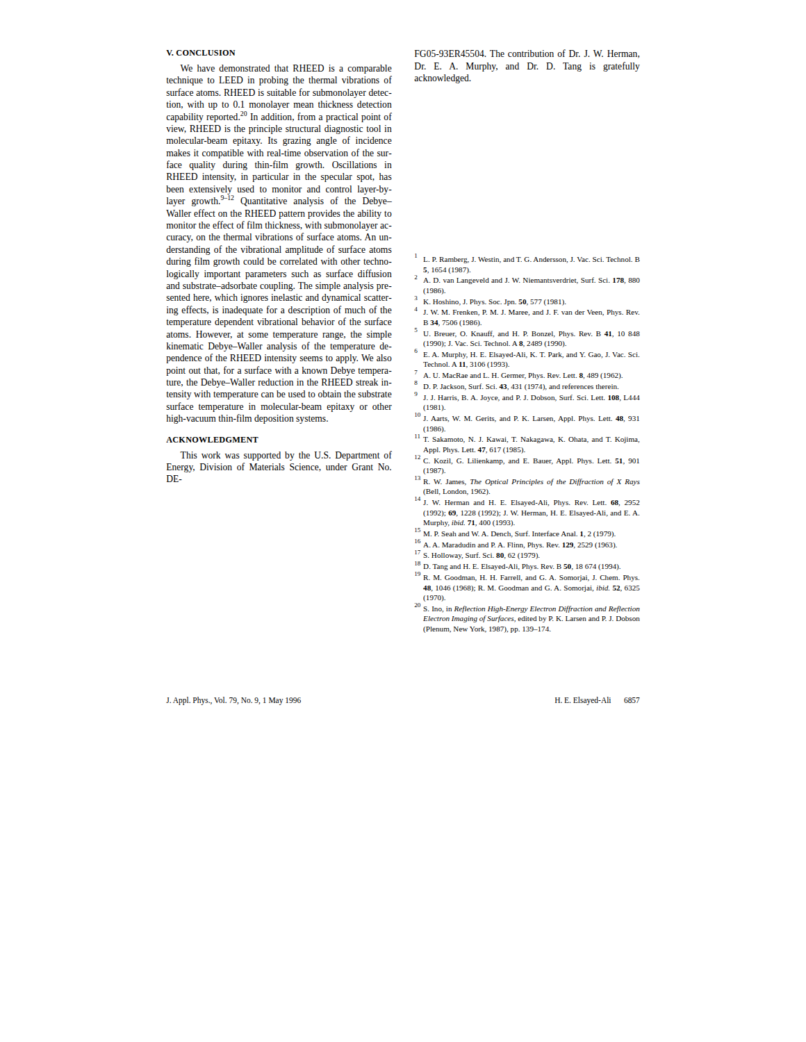V. Conclusion
We have demonstrated that RHEED is a comparable technique to LEED in probing the thermal vibrations of surface atoms. RHEED is suitable for submonolayer detection, with up to 0.1 monolayer mean thickness detection capability reported.20 In addition, from a practical point of view, RHEED is the principle structural diagnostic tool in molecular-beam epitaxy. Its grazing angle of incidence makes it compatible with real-time observation of the surface quality during thin-film growth. Oscillations in RHEED intensity, in particular in the specular spot, has been extensively used to monitor and control layer-by-layer growth.9–12 Quantitative analysis of the Debye–Waller effect on the RHEED pattern provides the ability to monitor the effect of film thickness, with submonolayer accuracy, on the thermal vibrations of surface atoms. An understanding of the vibrational amplitude of surface atoms during film growth could be correlated with other technologically important parameters such as surface diffusion and substrate–adsorbate coupling. The simple analysis presented here, which ignores inelastic and dynamical scattering effects, is inadequate for a description of much of the temperature dependent vibrational behavior of the surface atoms. However, at some temperature range, the simple kinematic Debye–Waller analysis of the temperature dependence of the RHEED intensity seems to apply. We also point out that, for a surface with a known Debye temperature, the Debye–Waller reduction in the RHEED streak intensity with temperature can be used to obtain the substrate surface temperature in molecular-beam epitaxy or other high-vacuum thin-film deposition systems.
Acknowledgment
This work was supported by the U.S. Department of Energy, Division of Materials Science, under Grant No. DE-
FG05-93ER45504. The contribution of Dr. J. W. Herman, Dr. E. A. Murphy, and Dr. D. Tang is gratefully acknowledged.
1 L. P. Ramberg, J. Westin, and T. G. Andersson, J. Vac. Sci. Technol. B 5, 1654 (1987).
2 A. D. van Langeveld and J. W. Niemantsverdriet, Surf. Sci. 178, 880 (1986).
3 K. Hoshino, J. Phys. Soc. Jpn. 50, 577 (1981).
4 J. W. M. Frenken, P. M. J. Maree, and J. F. van der Veen, Phys. Rev. B 34, 7506 (1986).
5 U. Breuer, O. Knauff, and H. P. Bonzel, Phys. Rev. B 41, 10 848 (1990); J. Vac. Sci. Technol. A 8, 2489 (1990).
6 E. A. Murphy, H. E. Elsayed-Ali, K. T. Park, and Y. Gao, J. Vac. Sci. Technol. A 11, 3106 (1993).
7 A. U. MacRae and L. H. Germer, Phys. Rev. Lett. 8, 489 (1962).
8 D. P. Jackson, Surf. Sci. 43, 431 (1974), and references therein.
9 J. J. Harris, B. A. Joyce, and P. J. Dobson, Surf. Sci. Lett. 108, L444 (1981).
10 J. Aarts, W. M. Gerits, and P. K. Larsen, Appl. Phys. Lett. 48, 931 (1986).
11 T. Sakamoto, N. J. Kawai, T. Nakagawa, K. Ohata, and T. Kojima, Appl. Phys. Lett. 47, 617 (1985).
12 C. Kozil, G. Lilienkamp, and E. Bauer, Appl. Phys. Lett. 51, 901 (1987).
13 R. W. James, The Optical Principles of the Diffraction of X Rays (Bell, London, 1962).
14 J. W. Herman and H. E. Elsayed-Ali, Phys. Rev. Lett. 68, 2952 (1992); 69, 1228 (1992); J. W. Herman, H. E. Elsayed-Ali, and E. A. Murphy, ibid. 71, 400 (1993).
15 M. P. Seah and W. A. Dench, Surf. Interface Anal. 1, 2 (1979).
16 A. A. Maradudin and P. A. Flinn, Phys. Rev. 129, 2529 (1963).
17 S. Holloway, Surf. Sci. 80, 62 (1979).
18 D. Tang and H. E. Elsayed-Ali, Phys. Rev. B 50, 18 674 (1994).
19 R. M. Goodman, H. H. Farrell, and G. A. Somorjai, J. Chem. Phys. 48, 1046 (1968); R. M. Goodman and G. A. Somorjai, ibid. 52, 6325 (1970).
20 S. Ino, in Reflection High-Energy Electron Diffraction and Reflection Electron Imaging of Surfaces, edited by P. K. Larsen and P. J. Dobson (Plenum, New York, 1987), pp. 139–174.
J. Appl. Phys., Vol. 79, No. 9, 1 May 1996
H. E. Elsayed-Ali6857